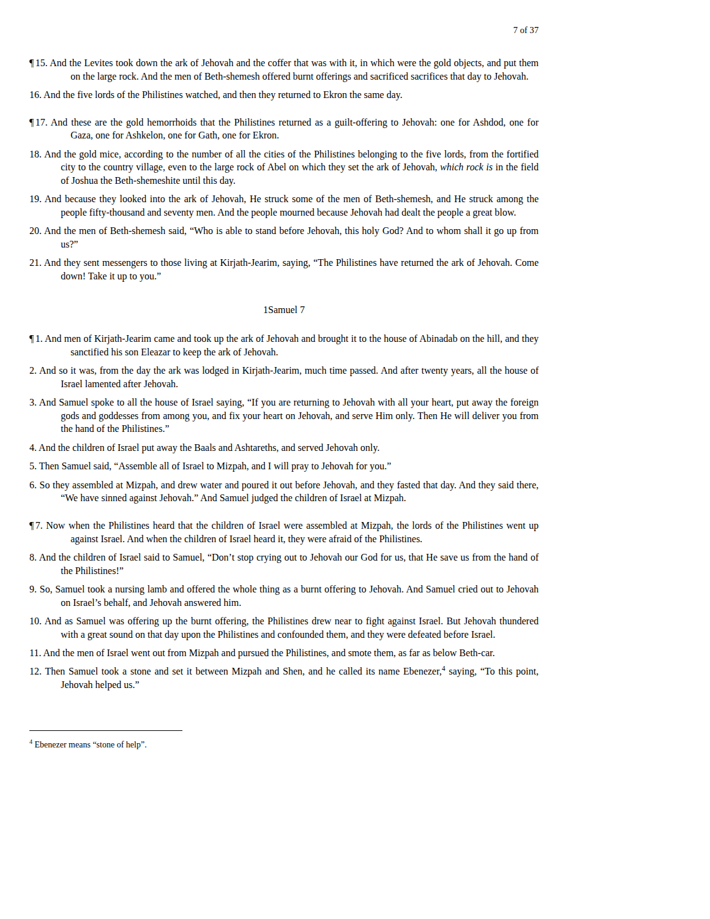7 of 37
¶15. And the Levites took down the ark of Jehovah and the coffer that was with it, in which were the gold objects, and put them on the large rock. And the men of Beth-shemesh offered burnt offerings and sacrificed sacrifices that day to Jehovah.
16. And the five lords of the Philistines watched, and then they returned to Ekron the same day.
¶17. And these are the gold hemorrhoids that the Philistines returned as a guilt-offering to Jehovah: one for Ashdod, one for Gaza, one for Ashkelon, one for Gath, one for Ekron.
18. And the gold mice, according to the number of all the cities of the Philistines belonging to the five lords, from the fortified city to the country village, even to the large rock of Abel on which they set the ark of Jehovah, which rock is in the field of Joshua the Beth-shemeshite until this day.
19. And because they looked into the ark of Jehovah, He struck some of the men of Beth-shemesh, and He struck among the people fifty-thousand and seventy men. And the people mourned because Jehovah had dealt the people a great blow.
20. And the men of Beth-shemesh said, “Who is able to stand before Jehovah, this holy God? And to whom shall it go up from us?”
21. And they sent messengers to those living at Kirjath-Jearim, saying, “The Philistines have returned the ark of Jehovah. Come down! Take it up to you.”
1Samuel 7
¶1. And men of Kirjath-Jearim came and took up the ark of Jehovah and brought it to the house of Abinadab on the hill, and they sanctified his son Eleazar to keep the ark of Jehovah.
2. And so it was, from the day the ark was lodged in Kirjath-Jearim, much time passed. And after twenty years, all the house of Israel lamented after Jehovah.
3. And Samuel spoke to all the house of Israel saying, “If you are returning to Jehovah with all your heart, put away the foreign gods and goddesses from among you, and fix your heart on Jehovah, and serve Him only. Then He will deliver you from the hand of the Philistines.”
4. And the children of Israel put away the Baals and Ashtareths, and served Jehovah only.
5. Then Samuel said, “Assemble all of Israel to Mizpah, and I will pray to Jehovah for you.”
6. So they assembled at Mizpah, and drew water and poured it out before Jehovah, and they fasted that day. And they said there, “We have sinned against Jehovah.” And Samuel judged the children of Israel at Mizpah.
¶7. Now when the Philistines heard that the children of Israel were assembled at Mizpah, the lords of the Philistines went up against Israel. And when the children of Israel heard it, they were afraid of the Philistines.
8. And the children of Israel said to Samuel, “Don’t stop crying out to Jehovah our God for us, that He save us from the hand of the Philistines!”
9. So, Samuel took a nursing lamb and offered the whole thing as a burnt offering to Jehovah. And Samuel cried out to Jehovah on Israel’s behalf, and Jehovah answered him.
10. And as Samuel was offering up the burnt offering, the Philistines drew near to fight against Israel. But Jehovah thundered with a great sound on that day upon the Philistines and confounded them, and they were defeated before Israel.
11. And the men of Israel went out from Mizpah and pursued the Philistines, and smote them, as far as below Beth-car.
12. Then Samuel took a stone and set it between Mizpah and Shen, and he called its name Ebenezer,4 saying, “To this point, Jehovah helped us.”
4 Ebenezer means “stone of help”.